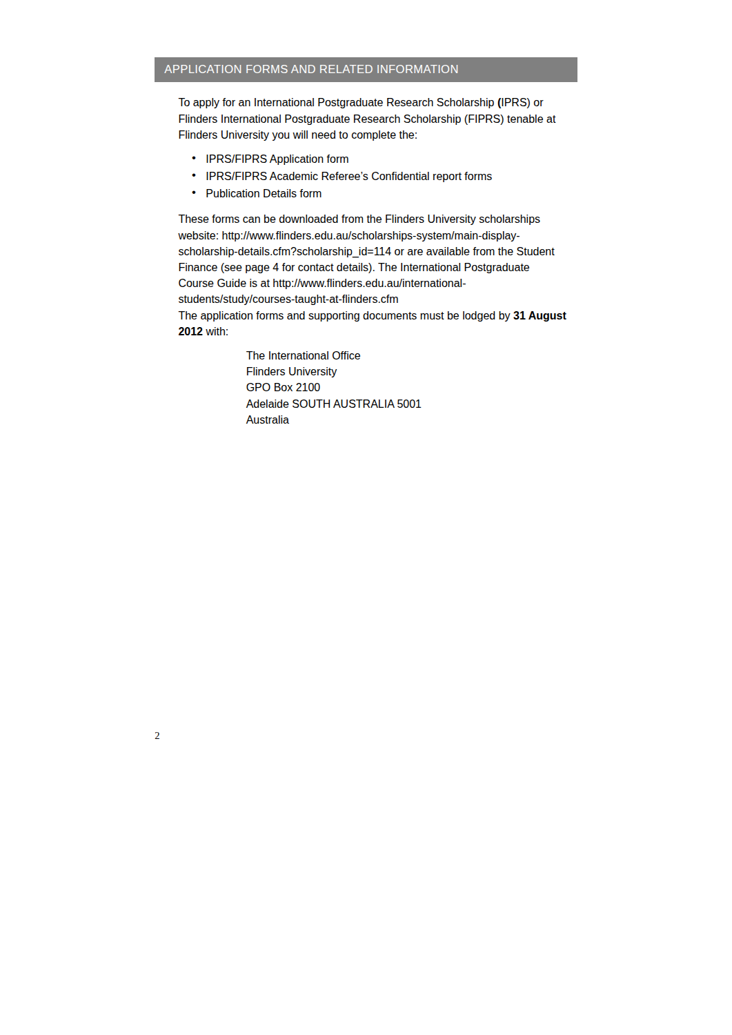APPLICATION FORMS AND RELATED INFORMATION
To apply for an International Postgraduate Research Scholarship (IPRS) or Flinders International Postgraduate Research Scholarship (FIPRS) tenable at Flinders University you will need to complete the:
IPRS/FIPRS Application form
IPRS/FIPRS Academic Referee’s Confidential report forms
Publication Details form
These forms can be downloaded from the Flinders University scholarships website: http://www.flinders.edu.au/scholarships-system/main-display-scholarship-details.cfm?scholarship_id=114 or are available from the Student Finance (see page 4 for contact details). The International Postgraduate Course Guide is at http://www.flinders.edu.au/international-students/study/courses-taught-at-flinders.cfm
The application forms and supporting documents must be lodged by 31 August 2012 with:
The International Office
Flinders University
GPO Box 2100
Adelaide SOUTH AUSTRALIA 5001
Australia
2